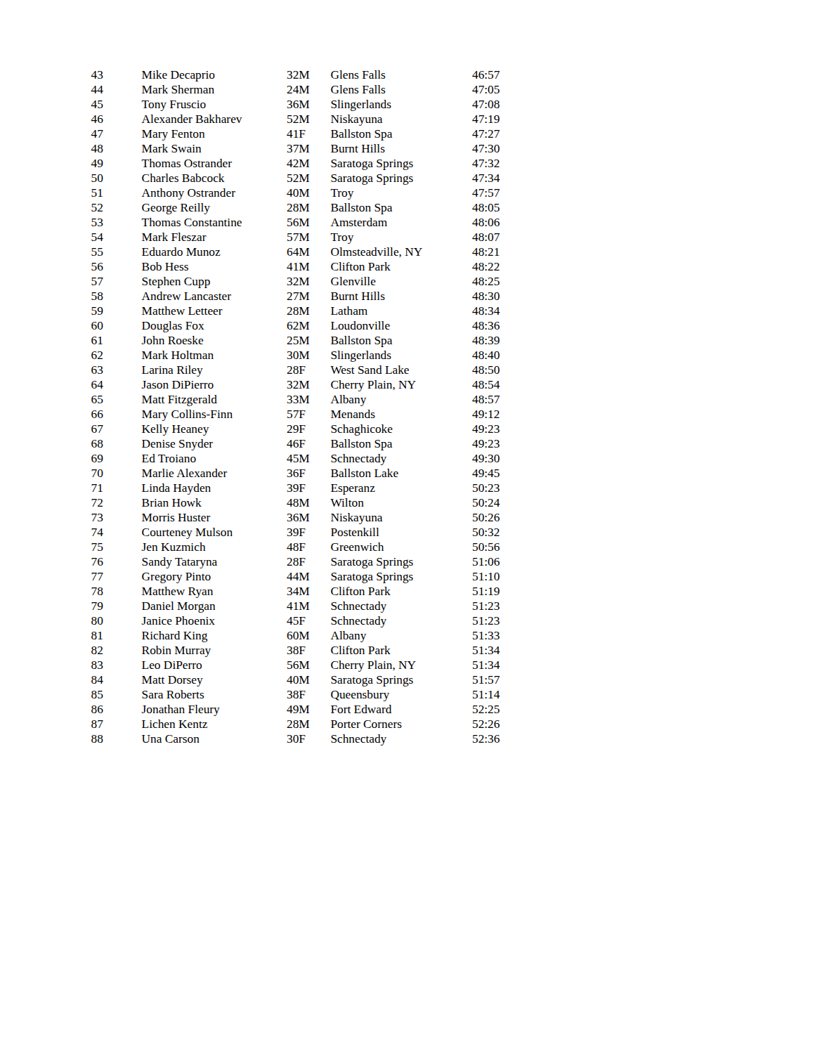| 43 | Mike Decaprio | 32M | Glens Falls | 46:57 |
| 44 | Mark Sherman | 24M | Glens Falls | 47:05 |
| 45 | Tony Fruscio | 36M | Slingerlands | 47:08 |
| 46 | Alexander Bakharev | 52M | Niskayuna | 47:19 |
| 47 | Mary Fenton | 41F | Ballston Spa | 47:27 |
| 48 | Mark Swain | 37M | Burnt Hills | 47:30 |
| 49 | Thomas Ostrander | 42M | Saratoga Springs | 47:32 |
| 50 | Charles Babcock | 52M | Saratoga Springs | 47:34 |
| 51 | Anthony Ostrander | 40M | Troy | 47:57 |
| 52 | George Reilly | 28M | Ballston Spa | 48:05 |
| 53 | Thomas Constantine | 56M | Amsterdam | 48:06 |
| 54 | Mark Fleszar | 57M | Troy | 48:07 |
| 55 | Eduardo Munoz | 64M | Olmsteadville, NY | 48:21 |
| 56 | Bob Hess | 41M | Clifton Park | 48:22 |
| 57 | Stephen Cupp | 32M | Glenville | 48:25 |
| 58 | Andrew Lancaster | 27M | Burnt Hills | 48:30 |
| 59 | Matthew Letteer | 28M | Latham | 48:34 |
| 60 | Douglas Fox | 62M | Loudonville | 48:36 |
| 61 | John Roeske | 25M | Ballston Spa | 48:39 |
| 62 | Mark Holtman | 30M | Slingerlands | 48:40 |
| 63 | Larina Riley | 28F | West Sand Lake | 48:50 |
| 64 | Jason DiPierro | 32M | Cherry Plain, NY | 48:54 |
| 65 | Matt Fitzgerald | 33M | Albany | 48:57 |
| 66 | Mary Collins-Finn | 57F | Menands | 49:12 |
| 67 | Kelly Heaney | 29F | Schaghicoke | 49:23 |
| 68 | Denise Snyder | 46F | Ballston Spa | 49:23 |
| 69 | Ed Troiano | 45M | Schnectady | 49:30 |
| 70 | Marlie Alexander | 36F | Ballston Lake | 49:45 |
| 71 | Linda Hayden | 39F | Esperanz | 50:23 |
| 72 | Brian Howk | 48M | Wilton | 50:24 |
| 73 | Morris Huster | 36M | Niskayuna | 50:26 |
| 74 | Courteney Mulson | 39F | Postenkill | 50:32 |
| 75 | Jen Kuzmich | 48F | Greenwich | 50:56 |
| 76 | Sandy Tataryna | 28F | Saratoga Springs | 51:06 |
| 77 | Gregory Pinto | 44M | Saratoga Springs | 51:10 |
| 78 | Matthew Ryan | 34M | Clifton Park | 51:19 |
| 79 | Daniel Morgan | 41M | Schnectady | 51:23 |
| 80 | Janice Phoenix | 45F | Schnectady | 51:23 |
| 81 | Richard King | 60M | Albany | 51:33 |
| 82 | Robin Murray | 38F | Clifton Park | 51:34 |
| 83 | Leo DiPerro | 56M | Cherry Plain, NY | 51:34 |
| 84 | Matt Dorsey | 40M | Saratoga Springs | 51:57 |
| 85 | Sara Roberts | 38F | Queensbury | 51:14 |
| 86 | Jonathan Fleury | 49M | Fort Edward | 52:25 |
| 87 | Lichen Kentz | 28M | Porter Corners | 52:26 |
| 88 | Una Carson | 30F | Schnectady | 52:36 |